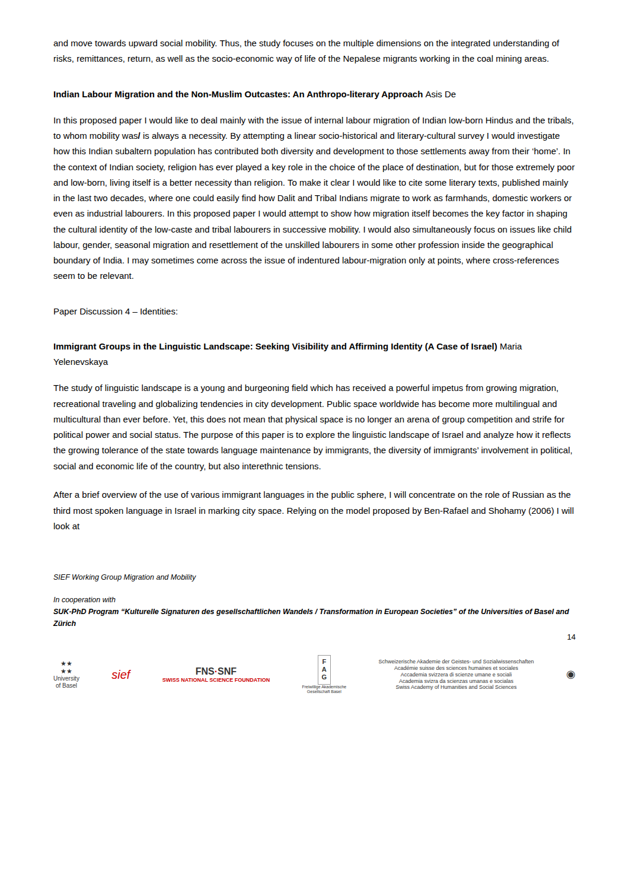and move towards upward social mobility. Thus, the study focuses on the multiple dimensions on the integrated understanding of risks, remittances, return, as well as the socio-economic way of life of the Nepalese migrants working in the coal mining areas.
Indian Labour Migration and the Non-Muslim Outcastes: An Anthropo-literary Approach Asis De
In this proposed paper I would like to deal mainly with the issue of internal labour migration of Indian low-born Hindus and the tribals, to whom mobility was/ is always a necessity. By attempting a linear socio-historical and literary-cultural survey I would investigate how this Indian subaltern population has contributed both diversity and development to those settlements away from their ‘home’. In the context of Indian society, religion has ever played a key role in the choice of the place of destination, but for those extremely poor and low-born, living itself is a better necessity than religion. To make it clear I would like to cite some literary texts, published mainly in the last two decades, where one could easily find how Dalit and Tribal Indians migrate to work as farmhands, domestic workers or even as industrial labourers. In this proposed paper I would attempt to show how migration itself becomes the key factor in shaping the cultural identity of the low-caste and tribal labourers in successive mobility. I would also simultaneously focus on issues like child labour, gender, seasonal migration and resettlement of the unskilled labourers in some other profession inside the geographical boundary of India. I may sometimes come across the issue of indentured labour-migration only at points, where cross-references seem to be relevant.
Paper Discussion 4 – Identities:
Immigrant Groups in the Linguistic Landscape: Seeking Visibility and Affirming Identity (A Case of Israel) Maria Yelenevskaya
The study of linguistic landscape is a young and burgeoning field which has received a powerful impetus from growing migration, recreational traveling and globalizing tendencies in city development. Public space worldwide has become more multilingual and multicultural than ever before. Yet, this does not mean that physical space is no longer an arena of group competition and strife for political power and social status. The purpose of this paper is to explore the linguistic landscape of Israel and analyze how it reflects the growing tolerance of the state towards language maintenance by immigrants, the diversity of immigrants’ involvement in political, social and economic life of the country, but also interethnic tensions.
After a brief overview of the use of various immigrant languages in the public sphere, I will concentrate on the role of Russian as the third most spoken language in Israel in marking city space. Relying on the model proposed by Ben-Rafael and Shohamy (2006) I will look at
SIEF Working Group Migration and Mobility
In cooperation with
SUK-PhD Program “Kulturelle Signaturen des gesellschaftlichen Wandels / Transformation in European Societies” of the Universities of Basel and Zürich
14
★★
★★
University
of Basel
sief
FNS·SNF
SWISS NATIONAL SCIENCE FOUNDATION
F
A
G
Freiwillige Akademische
Gesellschaft Basel
Schweizerische Akademie der Geistes- und Sozialwissenschaften
Académie suisse des sciences humaines et sociales
Accademia svizzera di scienze umane e sociali
Academia svizra da scienzas umanas e socialas
Swiss Academy of Humanities and Social Sciences
◉